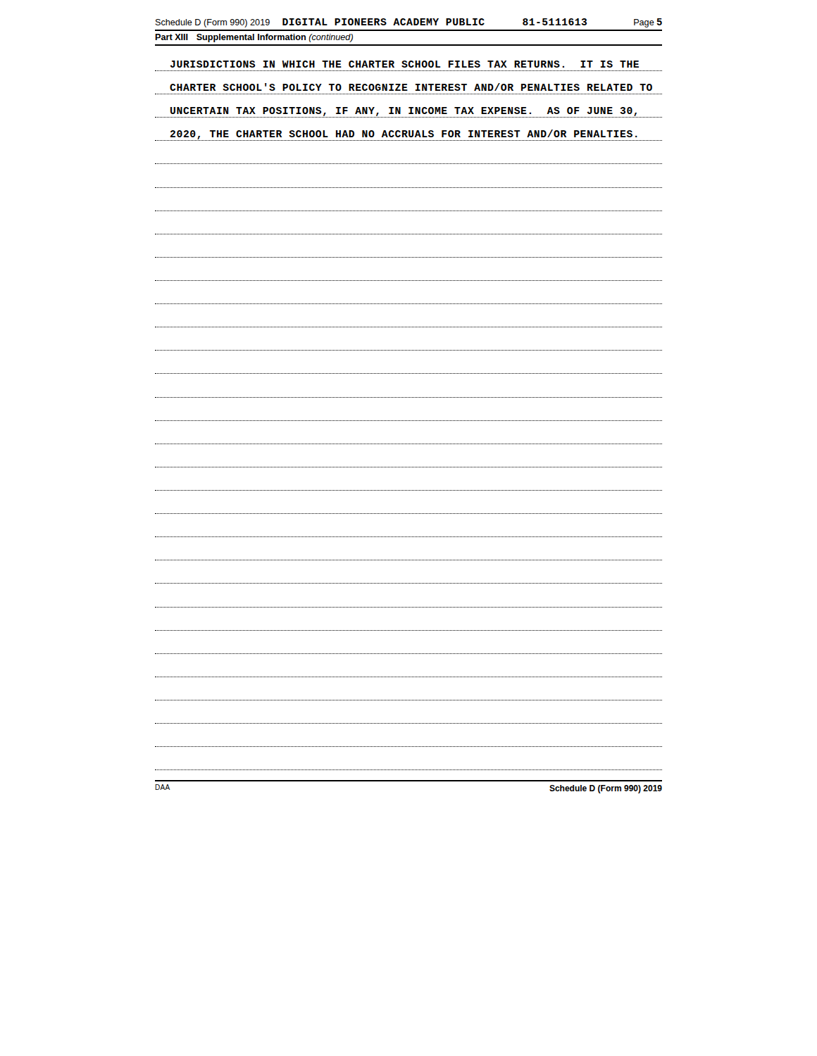Schedule D (Form 990) 2019 DIGITAL PIONEERS ACADEMY PUBLIC 81-5111613 Page 5
Part XIII Supplemental Information (continued)
JURISDICTIONS IN WHICH THE CHARTER SCHOOL FILES TAX RETURNS. IT IS THE
CHARTER SCHOOL'S POLICY TO RECOGNIZE INTEREST AND/OR PENALTIES RELATED TO
UNCERTAIN TAX POSITIONS, IF ANY, IN INCOME TAX EXPENSE. AS OF JUNE 30,
2020, THE CHARTER SCHOOL HAD NO ACCRUALS FOR INTEREST AND/OR PENALTIES.
DAA
Schedule D (Form 990) 2019